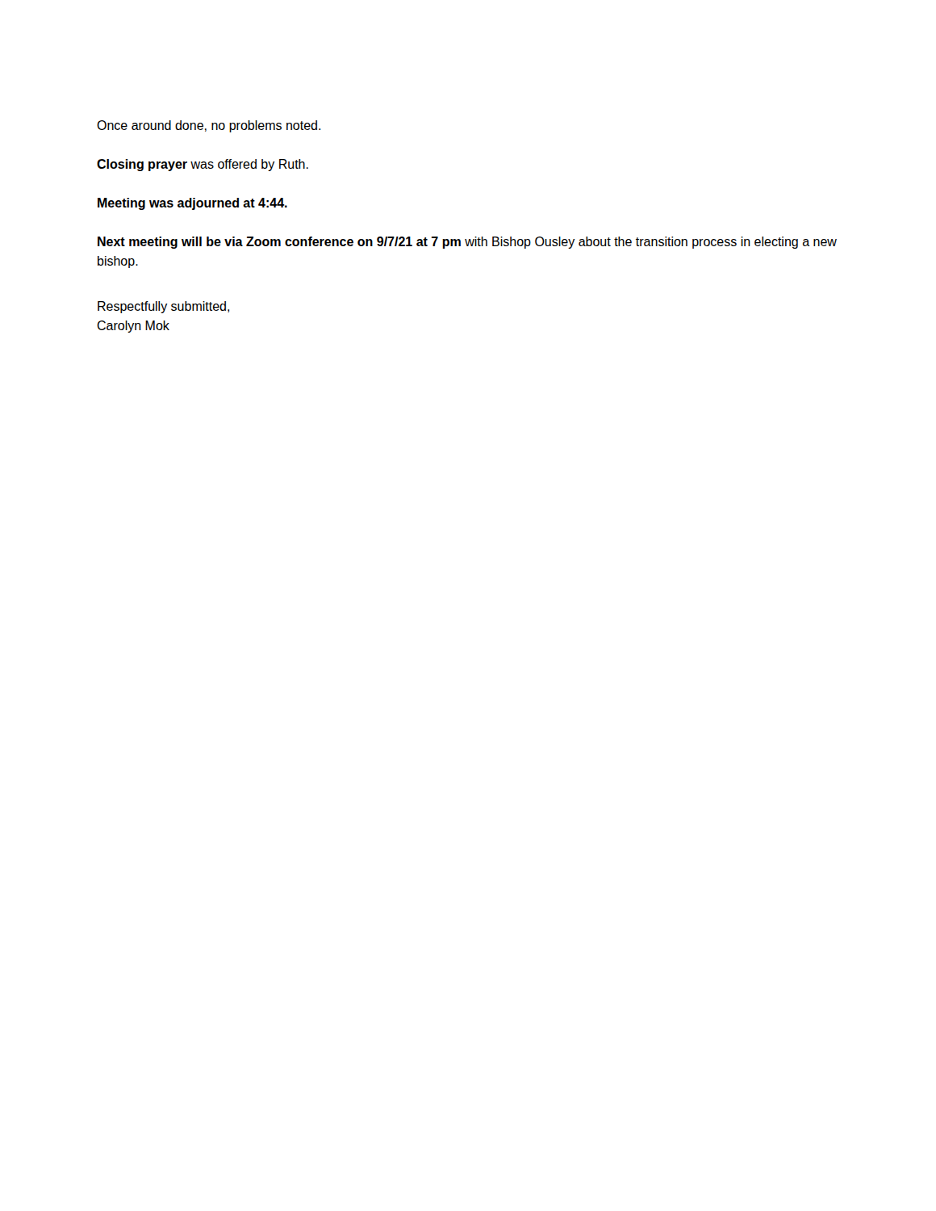Once around done, no problems noted.
Closing prayer was offered by Ruth.
Meeting was adjourned at 4:44.
Next meeting will be via Zoom conference on 9/7/21 at 7 pm with Bishop Ousley about the transition process in electing a new bishop.
Respectfully submitted,
Carolyn Mok